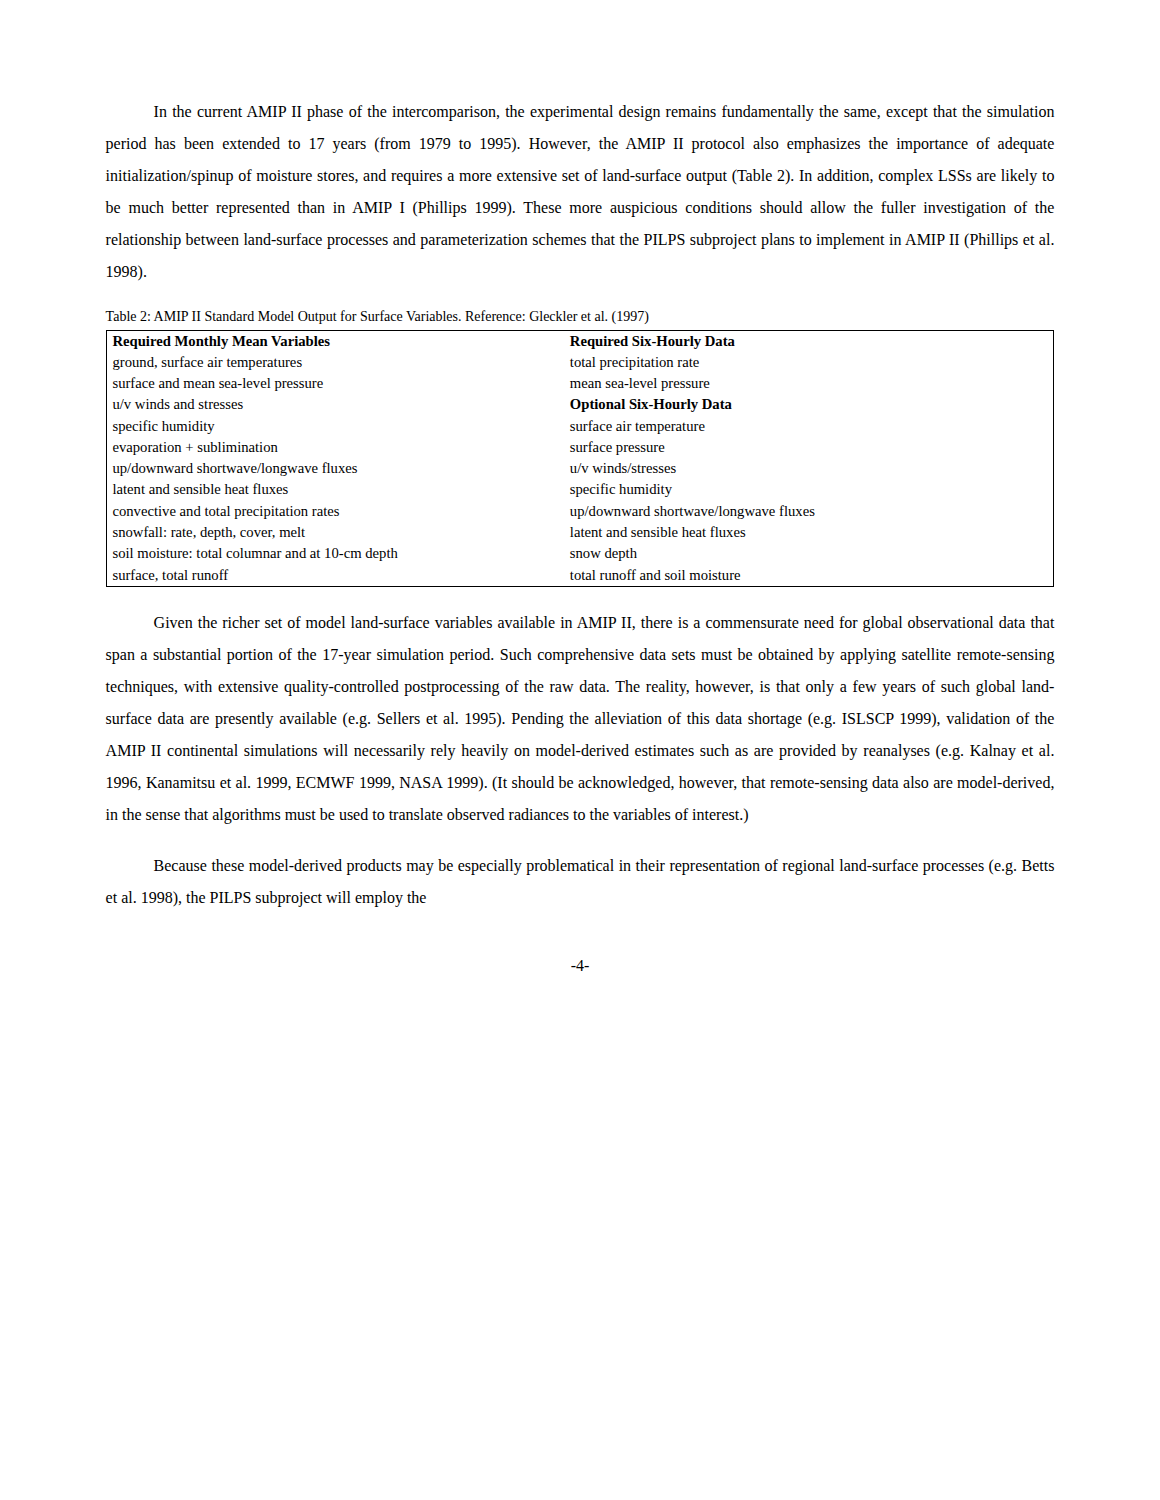In the current AMIP II phase of the intercomparison, the experimental design remains fundamentally the same, except that the simulation period has been extended to 17 years (from 1979 to 1995). However, the AMIP II protocol also emphasizes the importance of adequate initialization/spinup of moisture stores, and requires a more extensive set of land-surface output (Table 2). In addition, complex LSSs are likely to be much better represented than in AMIP I (Phillips 1999). These more auspicious conditions should allow the fuller investigation of the relationship between land-surface processes and parameterization schemes that the PILPS subproject plans to implement in AMIP II (Phillips et al. 1998).
Table 2: AMIP II Standard Model Output for Surface Variables. Reference: Gleckler et al. (1997)
| Required Monthly Mean Variables | Required Six-Hourly Data |
| ground, surface air temperatures | total precipitation rate |
| surface and mean sea-level pressure | mean sea-level pressure |
| u/v winds and stresses | Optional Six-Hourly Data |
| specific humidity | surface air temperature |
| evaporation + sublimination | surface pressure |
| up/downward shortwave/longwave fluxes | u/v winds/stresses |
| latent and sensible heat fluxes | specific humidity |
| convective and total precipitation rates | up/downward shortwave/longwave fluxes |
| snowfall: rate, depth, cover, melt | latent and sensible heat fluxes |
| soil moisture: total columnar and at 10-cm depth | snow depth |
| surface, total runoff | total runoff and soil moisture |
Given the richer set of model land-surface variables available in AMIP II, there is a commensurate need for global observational data that span a substantial portion of the 17-year simulation period. Such comprehensive data sets must be obtained by applying satellite remote-sensing techniques, with extensive quality-controlled postprocessing of the raw data. The reality, however, is that only a few years of such global land-surface data are presently available (e.g. Sellers et al. 1995). Pending the alleviation of this data shortage (e.g. ISLSCP 1999), validation of the AMIP II continental simulations will necessarily rely heavily on model-derived estimates such as are provided by reanalyses (e.g. Kalnay et al. 1996, Kanamitsu et al. 1999, ECMWF 1999, NASA 1999). (It should be acknowledged, however, that remote-sensing data also are model-derived, in the sense that algorithms must be used to translate observed radiances to the variables of interest.)
Because these model-derived products may be especially problematical in their representation of regional land-surface processes (e.g. Betts et al. 1998), the PILPS subproject will employ the
-4-